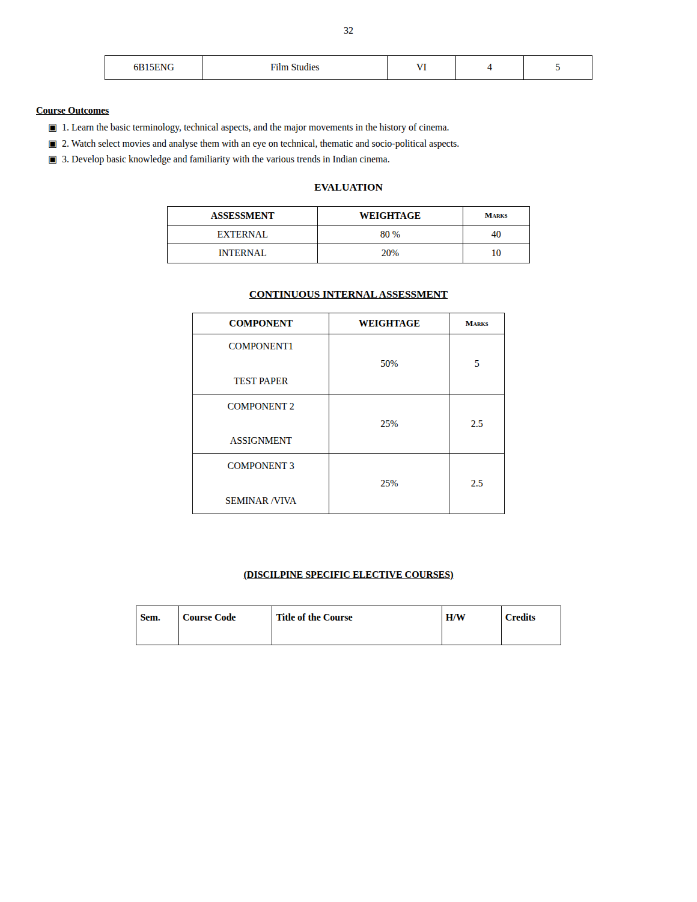32
| 6B15ENG | Film Studies | VI | 4 | 5 |
Course Outcomes
1. Learn the basic terminology, technical aspects, and the major movements in the history of cinema.
2. Watch select movies and analyse them with an eye on technical, thematic and socio-political aspects.
3. Develop basic knowledge and familiarity with the various trends in Indian cinema.
EVALUATION
| ASSESSMENT | WEIGHTAGE | Marks |
| --- | --- | --- |
| EXTERNAL | 80 % | 40 |
| INTERNAL | 20% | 10 |
CONTINUOUS INTERNAL ASSESSMENT
| COMPONENT | WEIGHTAGE | Marks |
| --- | --- | --- |
| COMPONENT1 TEST PAPER | 50% | 5 |
| COMPONENT 2 ASSIGNMENT | 25% | 2.5 |
| COMPONENT 3 SEMINAR /VIVA | 25% | 2.5 |
(DISCILPINE SPECIFIC ELECTIVE COURSES)
| Sem. | Course Code | Title of the Course | H/W | Credits |
| --- | --- | --- | --- | --- |